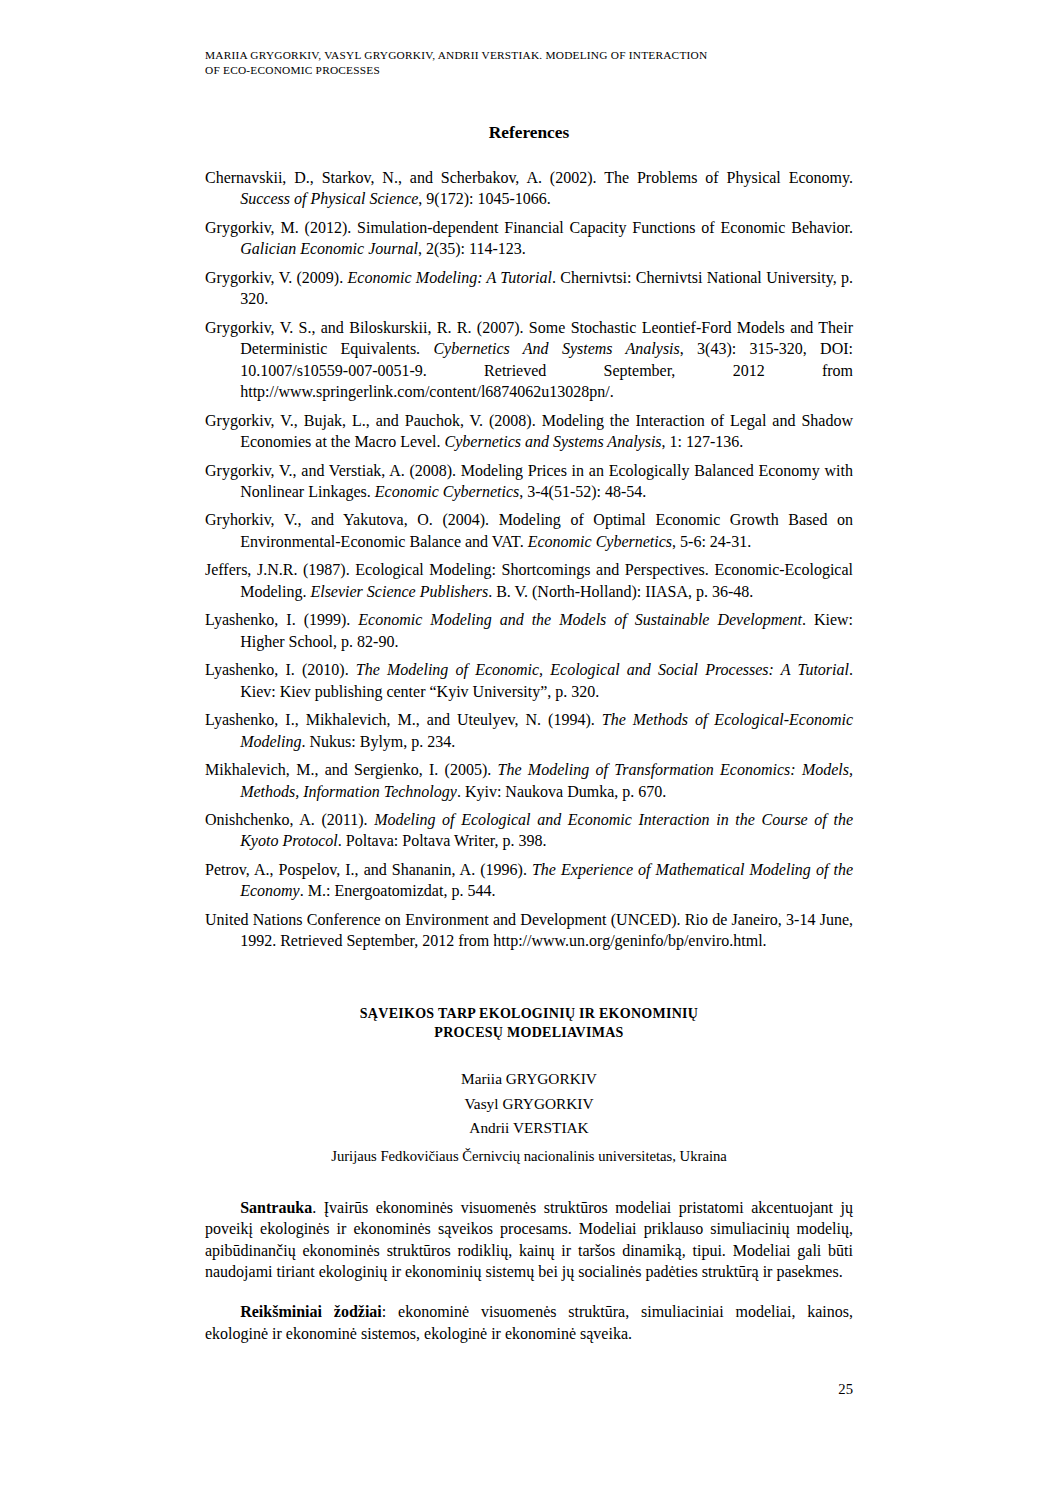Mariia GRYGORKIV, Vasyl GRYGORKIV, Andrii VERSTIAK. MODELING OF INTERACTION
OF ECO-ECONOMIC PROCESSES
References
Chernavskii, D., Starkov, N., and Scherbakov, A. (2002). The Problems of Physical Economy. Success of Physical Science, 9(172): 1045-1066.
Grygorkiv, M. (2012). Simulation-dependent Financial Capacity Functions of Economic Behavior. Galician Economic Journal, 2(35): 114-123.
Grygorkiv, V. (2009). Economic Modeling: A Tutorial. Chernivtsi: Chernivtsi National University, p. 320.
Grygorkiv, V. S., and Biloskurskii, R. R. (2007). Some Stochastic Leontief-Ford Models and Their Deterministic Equivalents. Cybernetics And Systems Analysis, 3(43): 315-320, DOI: 10.1007/s10559-007-0051-9. Retrieved September, 2012 from http://www.springerlink.com/content/l6874062u13028pn/.
Grygorkiv, V., Bujak, L., and Pauchok, V. (2008). Modeling the Interaction of Legal and Shadow Economies at the Macro Level. Cybernetics and Systems Analysis, 1: 127-136.
Grygorkiv, V., and Verstiak, A. (2008). Modeling Prices in an Ecologically Balanced Economy with Nonlinear Linkages. Economic Cybernetics, 3-4(51-52): 48-54.
Gryhorkiv, V., and Yakutova, O. (2004). Modeling of Optimal Economic Growth Based on Environmental-Economic Balance and VAT. Economic Cybernetics, 5-6: 24-31.
Jeffers, J.N.R. (1987). Ecological Modeling: Shortcomings and Perspectives. Economic-Ecological Modeling. Elsevier Science Publishers. B. V. (North-Holland): IIASA, p. 36-48.
Lyashenko, I. (1999). Economic Modeling and the Models of Sustainable Development. Kiew: Higher School, p. 82-90.
Lyashenko, I. (2010). The Modeling of Economic, Ecological and Social Processes: A Tutorial. Kiev: Kiev publishing center “Kyiv University”, p. 320.
Lyashenko, I., Mikhalevich, M., and Uteulyev, N. (1994). The Methods of Ecological-Economic Modeling. Nukus: Bylym, p. 234.
Mikhalevich, M., and Sergienko, I. (2005). The Modeling of Transformation Economics: Models, Methods, Information Technology. Kyiv: Naukova Dumka, p. 670.
Onishchenko, A. (2011). Modeling of Ecological and Economic Interaction in the Course of the Kyoto Protocol. Poltava: Poltava Writer, p. 398.
Petrov, A., Pospelov, I., and Shananin, A. (1996). The Experience of Mathematical Modeling of the Economy. M.: Energoatomizdat, p. 544.
United Nations Conference on Environment and Development (UNCED). Rio de Janeiro, 3-14 June, 1992. Retrieved September, 2012 from http://www.un.org/geninfo/bp/enviro.html.
Sąveikos tarp ekologinių ir ekonominių
procesų modeliavimas
Mariia GRYGORKIV
Vasyl GRYGORKIV
Andrii VERSTIAK
Jurijaus Fedkovičiaus Černivcių nacionalinis universitetas, Ukraina
Santrauka. Įvairūs ekonominės visuomenės struktūros modeliai pristatomi akcentuojant jų poveikį ekologinės ir ekonominės sąveikos procesams. Modeliai priklauso simuliacinių modelių, apibūdinančių ekonominės struktūros rodiklių, kainų ir taršos dinamiką, tipui. Modeliai gali būti naudojami tiriant ekologinių ir ekonominių sistemų bei jų socialinės padėties struktūrą ir pasekmes.
Reikšminiai žodžiai: ekonominė visuomenės struktūra, simuliaciniai modeliai, kainos, ekologinė ir ekonominė sistemos, ekologinė ir ekonominė sąveika.
25